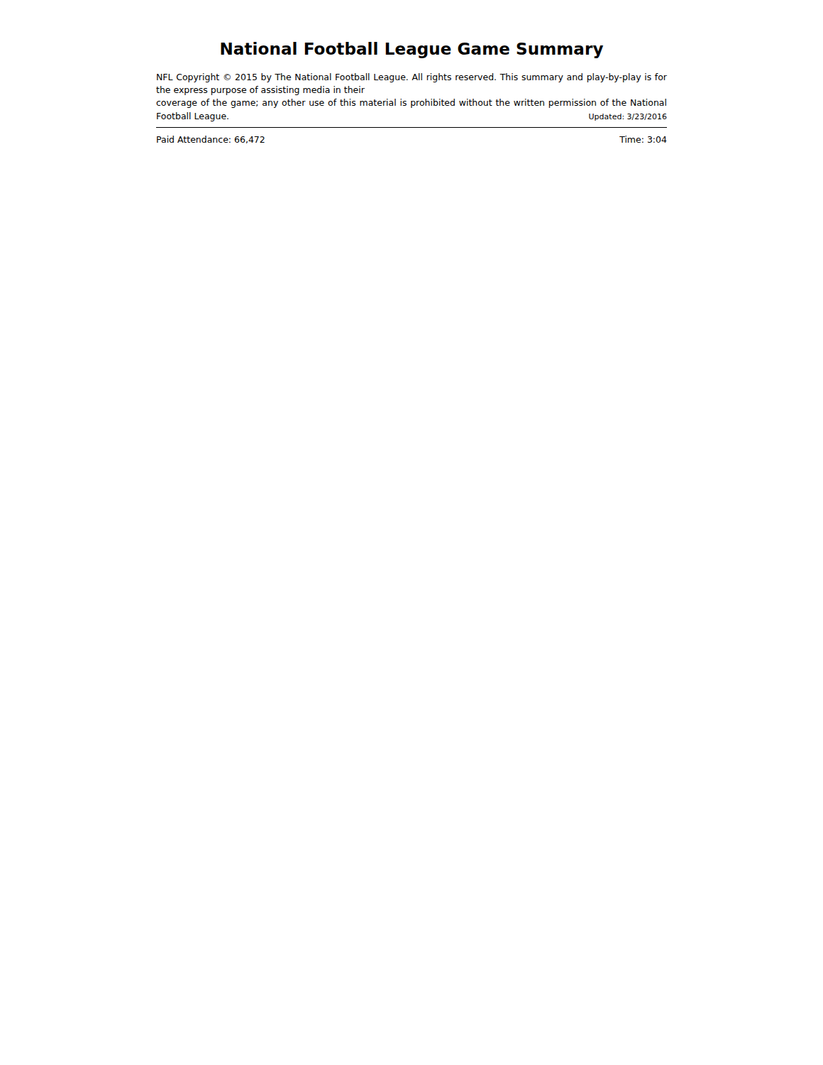National Football League Game Summary
NFL Copyright © 2015 by The National Football League. All rights reserved. This summary and play-by-play is for the express purpose of assisting media in their coverage of the game; any other use of this material is prohibited without the written permission of the National Football League. Updated: 3/23/2016
Paid Attendance: 66,472
Time: 3:04